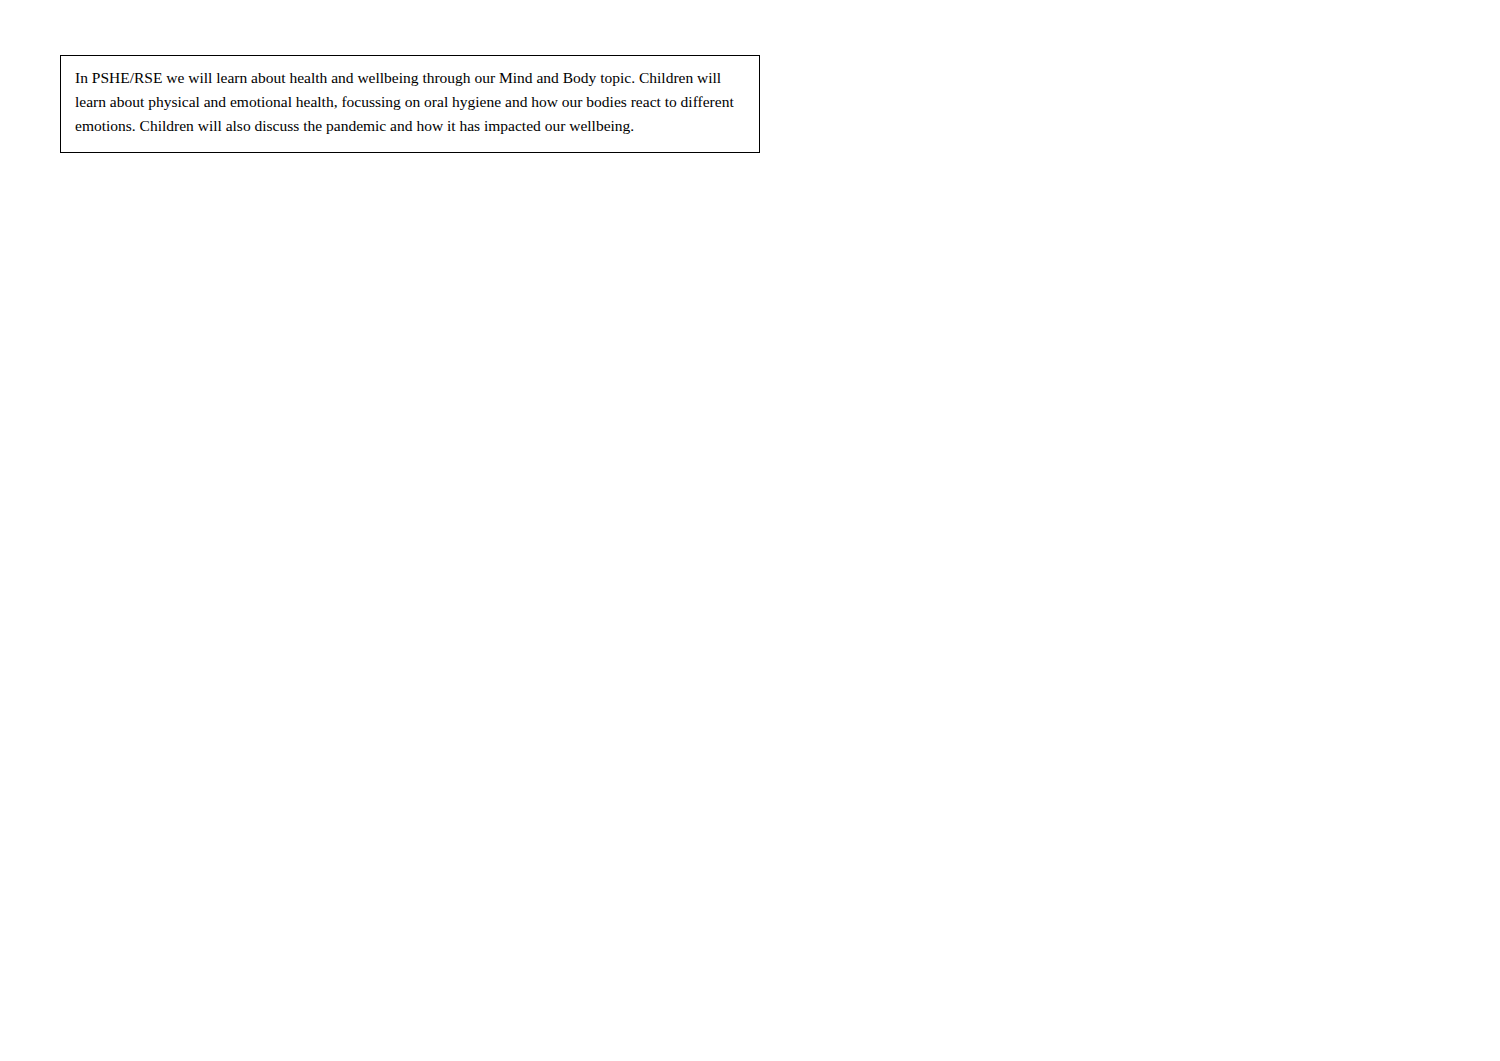In PSHE/RSE we will learn about health and wellbeing through our Mind and Body topic. Children will learn about physical and emotional health, focussing on oral hygiene and how our bodies react to different emotions. Children will also discuss the pandemic and how it has impacted our wellbeing.